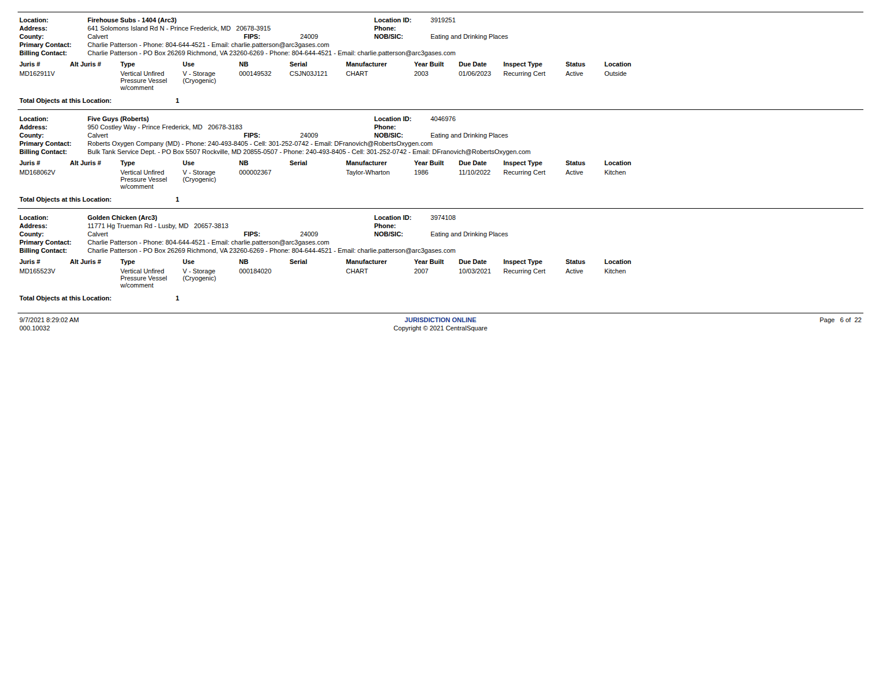| Location: | Firehouse Subs - 1404 (Arc3) | Location ID: | 3919251 |
| Address: | 641 Solomons Island Rd N - Prince Frederick, MD 20678-3915 | Phone: | |
| County: | Calvert | FIPS: | 24009 | NOB/SIC: | Eating and Drinking Places |
| Primary Contact: | Charlie Patterson - Phone: 804-644-4521 - Email: charlie.patterson@arc3gases.com |
| Billing Contact: | Charlie Patterson - PO Box 26269 Richmond, VA 23260-6269 - Phone: 804-644-4521 - Email: charlie.patterson@arc3gases.com |
| Juris # | Alt Juris # | Type | Use | NB | Serial | Manufacturer | Year Built | Due Date | Inspect Type | Status | Location |
| MD162911V | | Vertical Unfired Pressure Vessel w/comment | V - Storage (Cryogenic) | 000149532 | CSJN03J121 | CHART | 2003 | 01/06/2023 | Recurring Cert | Active | Outside |
| Total Objects at this Location: | 1 |
| Location: | Five Guys (Roberts) | Location ID: | 4046976 |
| Address: | 950 Costley Way - Prince Frederick, MD 20678-3183 | Phone: | |
| County: | Calvert | FIPS: | 24009 | NOB/SIC: | Eating and Drinking Places |
| Primary Contact: | Roberts Oxygen Company (MD) - Phone: 240-493-8405 - Cell: 301-252-0742 - Email: DFranovich@RobertsOxygen.com |
| Billing Contact: | Bulk Tank Service Dept. - PO Box 5507 Rockville, MD 20855-0507 - Phone: 240-493-8405 - Cell: 301-252-0742 - Email: DFranovich@RobertsOxygen.com |
| Juris # | Alt Juris # | Type | Use | NB | Serial | Manufacturer | Year Built | Due Date | Inspect Type | Status | Location |
| MD168062V | | Vertical Unfired Pressure Vessel w/comment | V - Storage (Cryogenic) | 000002367 | | Taylor-Wharton | 1986 | 11/10/2022 | Recurring Cert | Active | Kitchen |
| Total Objects at this Location: | 1 |
| Location: | Golden Chicken (Arc3) | Location ID: | 3974108 |
| Address: | 11771 Hg Trueman Rd - Lusby, MD 20657-3813 | Phone: | |
| County: | Calvert | FIPS: | 24009 | NOB/SIC: | Eating and Drinking Places |
| Primary Contact: | Charlie Patterson - Phone: 804-644-4521 - Email: charlie.patterson@arc3gases.com |
| Billing Contact: | Charlie Patterson - PO Box 26269 Richmond, VA 23260-6269 - Phone: 804-644-4521 - Email: charlie.patterson@arc3gases.com |
| Juris # | Alt Juris # | Type | Use | NB | Serial | Manufacturer | Year Built | Due Date | Inspect Type | Status | Location |
| MD165523V | | Vertical Unfired Pressure Vessel w/comment | V - Storage (Cryogenic) | 000184020 | | CHART | 2007 | 10/03/2021 | Recurring Cert | Active | Kitchen |
| Total Objects at this Location: | 1 |
| 9/7/2021 8:29:02 AM | JURISDICTION ONLINE | Page 6 of 22 |
| 000.10032 | Copyright © 2021 CentralSquare | |